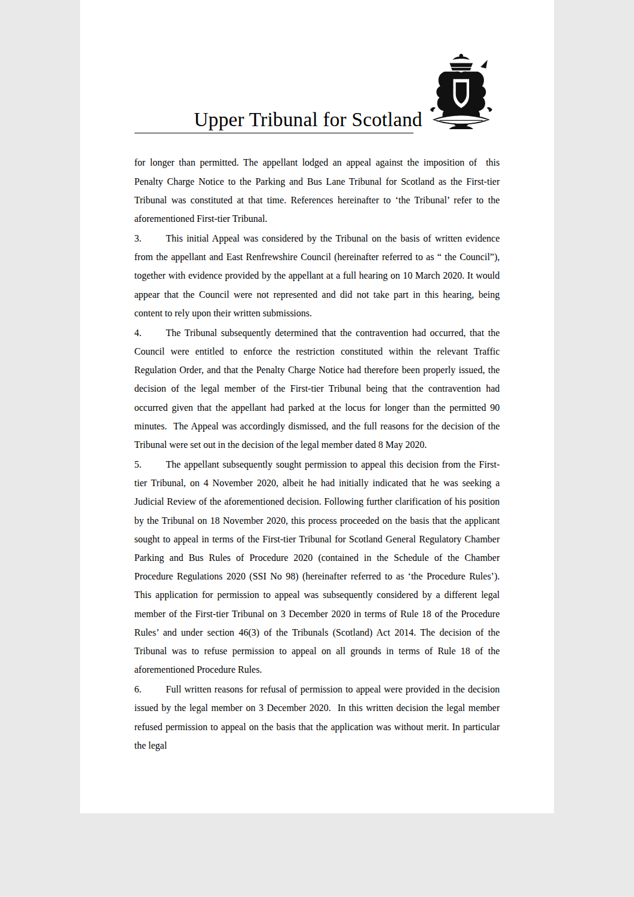Upper Tribunal for Scotland
for longer than permitted. The appellant lodged an appeal against the imposition of this Penalty Charge Notice to the Parking and Bus Lane Tribunal for Scotland as the First-tier Tribunal was constituted at that time. References hereinafter to ‘the Tribunal’ refer to the aforementioned First-tier Tribunal.
3. This initial Appeal was considered by the Tribunal on the basis of written evidence from the appellant and East Renfrewshire Council (hereinafter referred to as “ the Council”), together with evidence provided by the appellant at a full hearing on 10 March 2020. It would appear that the Council were not represented and did not take part in this hearing, being content to rely upon their written submissions.
4. The Tribunal subsequently determined that the contravention had occurred, that the Council were entitled to enforce the restriction constituted within the relevant Traffic Regulation Order, and that the Penalty Charge Notice had therefore been properly issued, the decision of the legal member of the First-tier Tribunal being that the contravention had occurred given that the appellant had parked at the locus for longer than the permitted 90 minutes. The Appeal was accordingly dismissed, and the full reasons for the decision of the Tribunal were set out in the decision of the legal member dated 8 May 2020.
5. The appellant subsequently sought permission to appeal this decision from the First-tier Tribunal, on 4 November 2020, albeit he had initially indicated that he was seeking a Judicial Review of the aforementioned decision. Following further clarification of his position by the Tribunal on 18 November 2020, this process proceeded on the basis that the applicant sought to appeal in terms of the First-tier Tribunal for Scotland General Regulatory Chamber Parking and Bus Rules of Procedure 2020 (contained in the Schedule of the Chamber Procedure Regulations 2020 (SSI No 98) (hereinafter referred to as ‘the Procedure Rules’). This application for permission to appeal was subsequently considered by a different legal member of the First-tier Tribunal on 3 December 2020 in terms of Rule 18 of the Procedure Rules’ and under section 46(3) of the Tribunals (Scotland) Act 2014. The decision of the Tribunal was to refuse permission to appeal on all grounds in terms of Rule 18 of the aforementioned Procedure Rules.
6. Full written reasons for refusal of permission to appeal were provided in the decision issued by the legal member on 3 December 2020. In this written decision the legal member refused permission to appeal on the basis that the application was without merit. In particular the legal